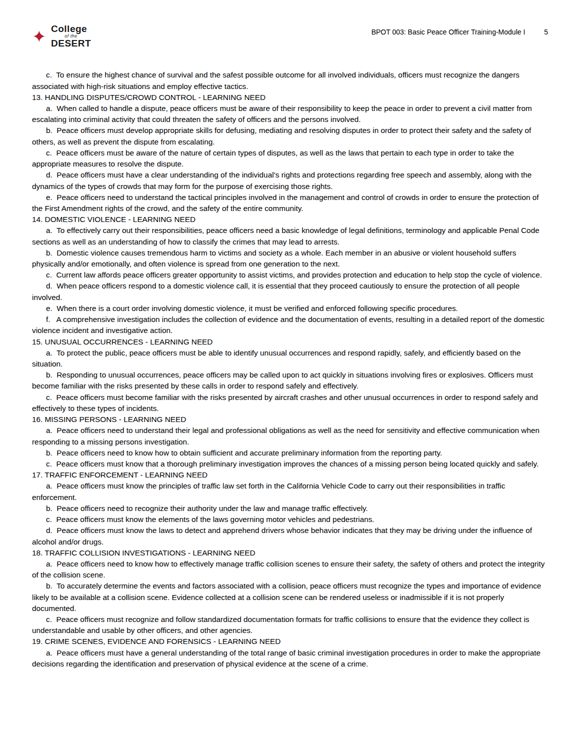✦ College of the DESERT
BPOT 003: Basic Peace Officer Training-Module I 5
c. To ensure the highest chance of survival and the safest possible outcome for all involved individuals, officers must recognize the dangers associated with high-risk situations and employ effective tactics.
13. HANDLING DISPUTES/CROWD CONTROL - LEARNING NEED
a. When called to handle a dispute, peace officers must be aware of their responsibility to keep the peace in order to prevent a civil matter from escalating into criminal activity that could threaten the safety of officers and the persons involved.
b. Peace officers must develop appropriate skills for defusing, mediating and resolving disputes in order to protect their safety and the safety of others, as well as prevent the dispute from escalating.
c. Peace officers must be aware of the nature of certain types of disputes, as well as the laws that pertain to each type in order to take the appropriate measures to resolve the dispute.
d. Peace officers must have a clear understanding of the individual’s rights and protections regarding free speech and assembly, along with the dynamics of the types of crowds that may form for the purpose of exercising those rights.
e. Peace officers need to understand the tactical principles involved in the management and control of crowds in order to ensure the protection of the First Amendment rights of the crowd, and the safety of the entire community.
14. DOMESTIC VIOLENCE - LEARNING NEED
a. To effectively carry out their responsibilities, peace officers need a basic knowledge of legal definitions, terminology and applicable Penal Code sections as well as an understanding of how to classify the crimes that may lead to arrests.
b. Domestic violence causes tremendous harm to victims and society as a whole. Each member in an abusive or violent household suffers physically and/or emotionally, and often violence is spread from one generation to the next.
c. Current law affords peace officers greater opportunity to assist victims, and provides protection and education to help stop the cycle of violence.
d. When peace officers respond to a domestic violence call, it is essential that they proceed cautiously to ensure the protection of all people involved.
e. When there is a court order involving domestic violence, it must be verified and enforced following specific procedures.
f. A comprehensive investigation includes the collection of evidence and the documentation of events, resulting in a detailed report of the domestic violence incident and investigative action.
15. UNUSUAL OCCURRENCES - LEARNING NEED
a. To protect the public, peace officers must be able to identify unusual occurrences and respond rapidly, safely, and efficiently based on the situation.
b. Responding to unusual occurrences, peace officers may be called upon to act quickly in situations involving fires or explosives. Officers must become familiar with the risks presented by these calls in order to respond safely and effectively.
c. Peace officers must become familiar with the risks presented by aircraft crashes and other unusual occurrences in order to respond safely and effectively to these types of incidents.
16. MISSING PERSONS - LEARNING NEED
a. Peace officers need to understand their legal and professional obligations as well as the need for sensitivity and effective communication when responding to a missing persons investigation.
b. Peace officers need to know how to obtain sufficient and accurate preliminary information from the reporting party.
c. Peace officers must know that a thorough preliminary investigation improves the chances of a missing person being located quickly and safely.
17. TRAFFIC ENFORCEMENT - LEARNING NEED
a. Peace officers must know the principles of traffic law set forth in the California Vehicle Code to carry out their responsibilities in traffic enforcement.
b. Peace officers need to recognize their authority under the law and manage traffic effectively.
c. Peace officers must know the elements of the laws governing motor vehicles and pedestrians.
d. Peace officers must know the laws to detect and apprehend drivers whose behavior indicates that they may be driving under the influence of alcohol and/or drugs.
18. TRAFFIC COLLISION INVESTIGATIONS - LEARNING NEED
a. Peace officers need to know how to effectively manage traffic collision scenes to ensure their safety, the safety of others and protect the integrity of the collision scene.
b. To accurately determine the events and factors associated with a collision, peace officers must recognize the types and importance of evidence likely to be available at a collision scene. Evidence collected at a collision scene can be rendered useless or inadmissible if it is not properly documented.
c. Peace officers must recognize and follow standardized documentation formats for traffic collisions to ensure that the evidence they collect is understandable and usable by other officers, and other agencies.
19. CRIME SCENES, EVIDENCE AND FORENSICS - LEARNING NEED
a. Peace officers must have a general understanding of the total range of basic criminal investigation procedures in order to make the appropriate decisions regarding the identification and preservation of physical evidence at the scene of a crime.